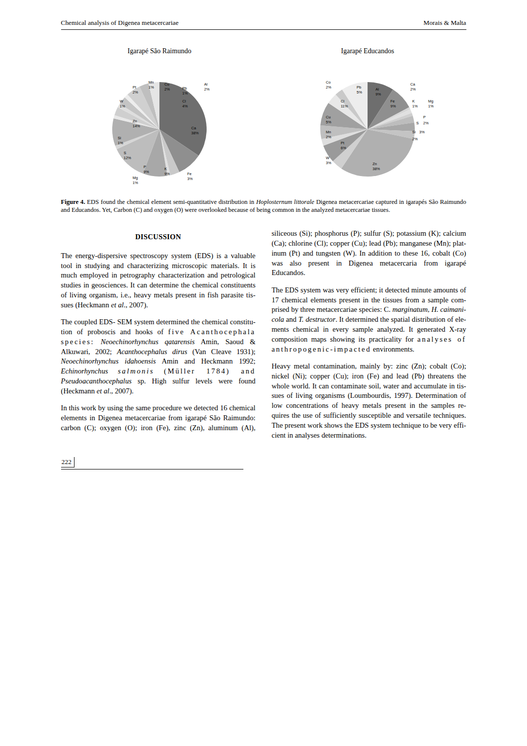Chemical analysis of Digenea metacercariae Morais & Malta
Igarapé São Raimundo
Pb 1% Al 2% Cu 2% Mn 1% Pt 2% W 1% Cl 4% Zn 14% Si 1% S 12% P 9% K 9% Mg 1% Fe 3% Ca 38%
Igarapé Educandos
Co 2% Ca 2% Pb 5% Al 9% Cl 11% Fe 9% K 1% Mg 1% Cu 5% P S 2% Mn 2% Si 3% 2% Pt 6% W 3% Zn 38%
Figure 4. EDS found the chemical element semi-quantitative distribution in Hoplosternum littorale Digenea metacercariae captured in igarapés São Raimundo and Educandos. Yet, Carbon (C) and oxygen (O) were overlooked because of being common in the analyzed metacercariae tissues.
DISCUSSION
The energy-dispersive spectroscopy system (EDS) is a valuable tool in studying and characterizing microscopic materials. It is much employed in petrography characterization and petrological studies in geosciences. It can determine the chemical constituents of living organism, i.e., heavy metals present in fish parasite tissues (Heckmann et al., 2007).
The coupled EDS- SEM system determined the chemical constitution of proboscis and hooks of five Acanthocephala species: Neoechinorhynchus qatarensis Amin, Saoud & Alkuwari, 2002; Acanthocephalus dirus (Van Cleave 1931); Neoechinorhynchus idahoensis Amin and Heckmann 1992; Echinorhynchus salmonis (Müller 1784) and Pseudoacanthocephalus sp. High sulfur levels were found (Heckmann et al., 2007).
In this work by using the same procedure we detected 16 chemical elements in Digenea metacercariae from igarapé São Raimundo: carbon (C); oxygen (O); iron (Fe), zinc (Zn), aluminum (Al), siliceous (Si); phosphorus (P); sulfur (S); potassium (K); calcium (Ca); chlorine (Cl); copper (Cu); lead (Pb); manganese (Mn); platinum (Pt) and tungsten (W). In addition to these 16, cobalt (Co) was also present in Digenea metacercaria from igarapé Educandos.
The EDS system was very efficient; it detected minute amounts of 17 chemical elements present in the tissues from a sample comprised by three metacercariae species: C. marginatum, H. caimanicola and T. destructor. It determined the spatial distribution of elements chemical in every sample analyzed. It generated X-ray composition maps showing its practicality for analyses of anthropogenic-impacted environments.
Heavy metal contamination, mainly by: zinc (Zn); cobalt (Co); nickel (Ni); copper (Cu); iron (Fe) and lead (Pb) threatens the whole world. It can contaminate soil, water and accumulate in tissues of living organisms (Loumbourdis, 1997). Determination of low concentrations of heavy metals present in the samples requires the use of sufficiently susceptible and versatile techniques. The present work shows the EDS system technique to be very efficient in analyses determinations.
222